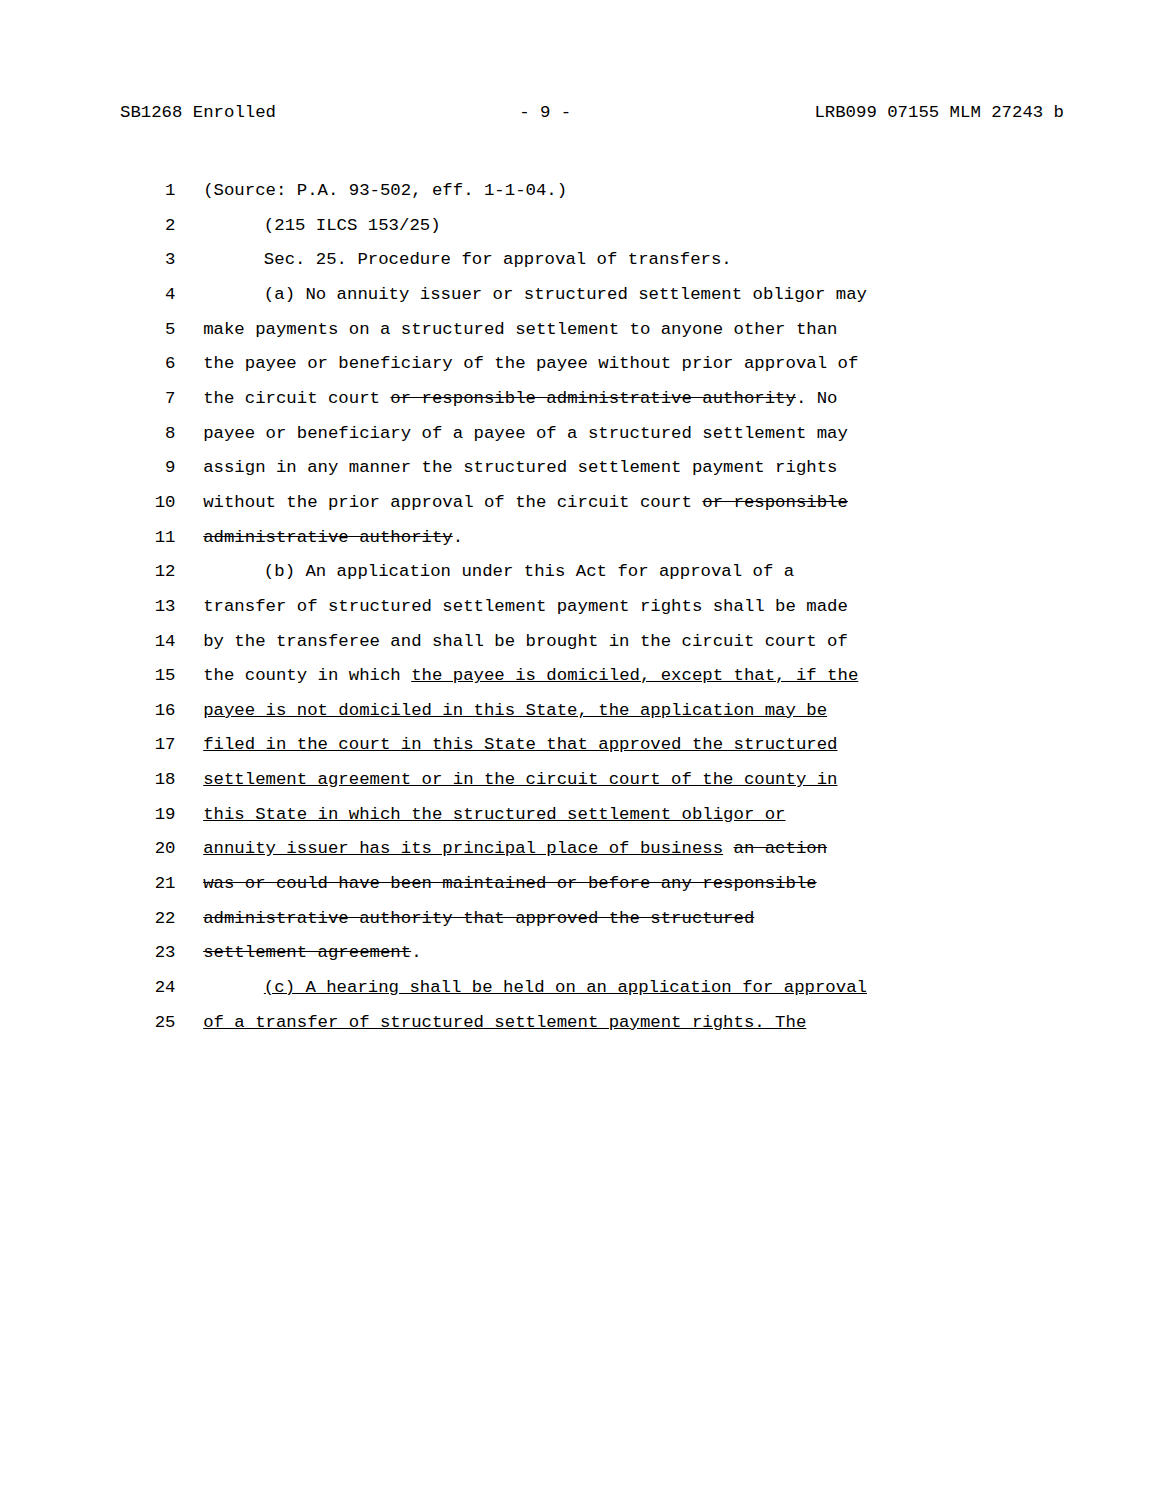SB1268 Enrolled - 9 - LRB099 07155 MLM 27243 b
1(Source: P.A. 93-502, eff. 1-1-04.)
2 (215 ILCS 153/25)
3 Sec. 25. Procedure for approval of transfers.
4 (a) No annuity issuer or structured settlement obligor may
5 make payments on a structured settlement to anyone other than
6 the payee or beneficiary of the payee without prior approval of
7 the circuit court or responsible administrative authority. No
8 payee or beneficiary of a payee of a structured settlement may
9 assign in any manner the structured settlement payment rights
10 without the prior approval of the circuit court or responsible
11 administrative authority.
12 (b) An application under this Act for approval of a
13 transfer of structured settlement payment rights shall be made
14 by the transferee and shall be brought in the circuit court of
15 the county in which the payee is domiciled, except that, if the
16 payee is not domiciled in this State, the application may be
17 filed in the court in this State that approved the structured
18 settlement agreement or in the circuit court of the county in
19 this State in which the structured settlement obligor or
20 annuity issuer has its principal place of business an action
21 was or could have been maintained or before any responsible
22 administrative authority that approved the structured
23 settlement agreement.
24 (c) A hearing shall be held on an application for approval
25 of a transfer of structured settlement payment rights. The